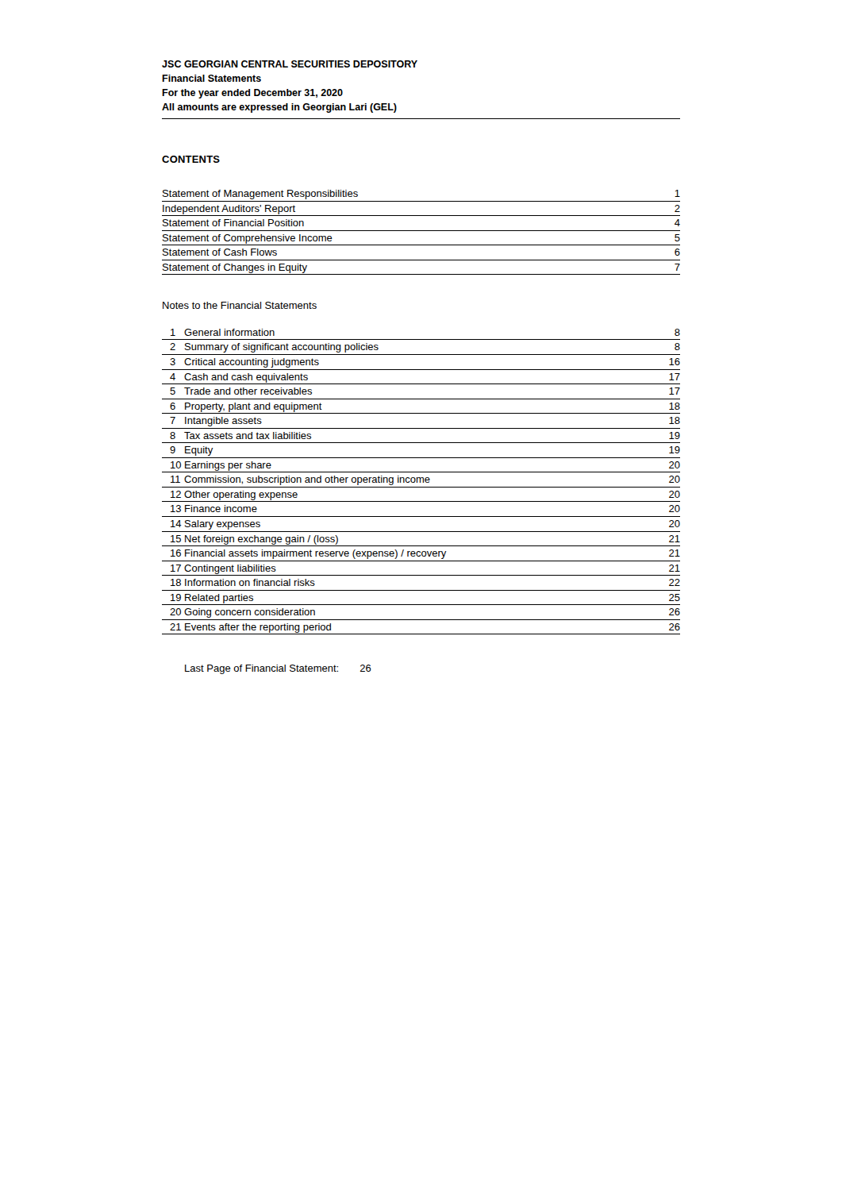JSC GEORGIAN CENTRAL SECURITIES DEPOSITORY
Financial Statements
For the year ended December 31, 2020
All amounts are expressed in Georgian Lari (GEL)
CONTENTS
| Statement of Management Responsibilities | 1 |
| Independent Auditors' Report | 2 |
| Statement of Financial Position | 4 |
| Statement of Comprehensive Income | 5 |
| Statement of Cash Flows | 6 |
| Statement of Changes in Equity | 7 |
Notes to the Financial Statements
| 1 General information | 8 |
| 2 Summary of significant accounting policies | 8 |
| 3 Critical accounting judgments | 16 |
| 4 Cash and cash equivalents | 17 |
| 5 Trade and other receivables | 17 |
| 6 Property, plant and equipment | 18 |
| 7 Intangible assets | 18 |
| 8 Tax assets and tax liabilities | 19 |
| 9 Equity | 19 |
| 10 Earnings per share | 20 |
| 11 Commission, subscription and other operating income | 20 |
| 12 Other operating expense | 20 |
| 13 Finance income | 20 |
| 14 Salary expenses | 20 |
| 15 Net foreign exchange gain / (loss) | 21 |
| 16 Financial assets impairment reserve (expense) / recovery | 21 |
| 17 Contingent liabilities | 21 |
| 18 Information on financial risks | 22 |
| 19 Related parties | 25 |
| 20 Going concern consideration | 26 |
| 21 Events after the reporting period | 26 |
Last Page of Financial Statement:26